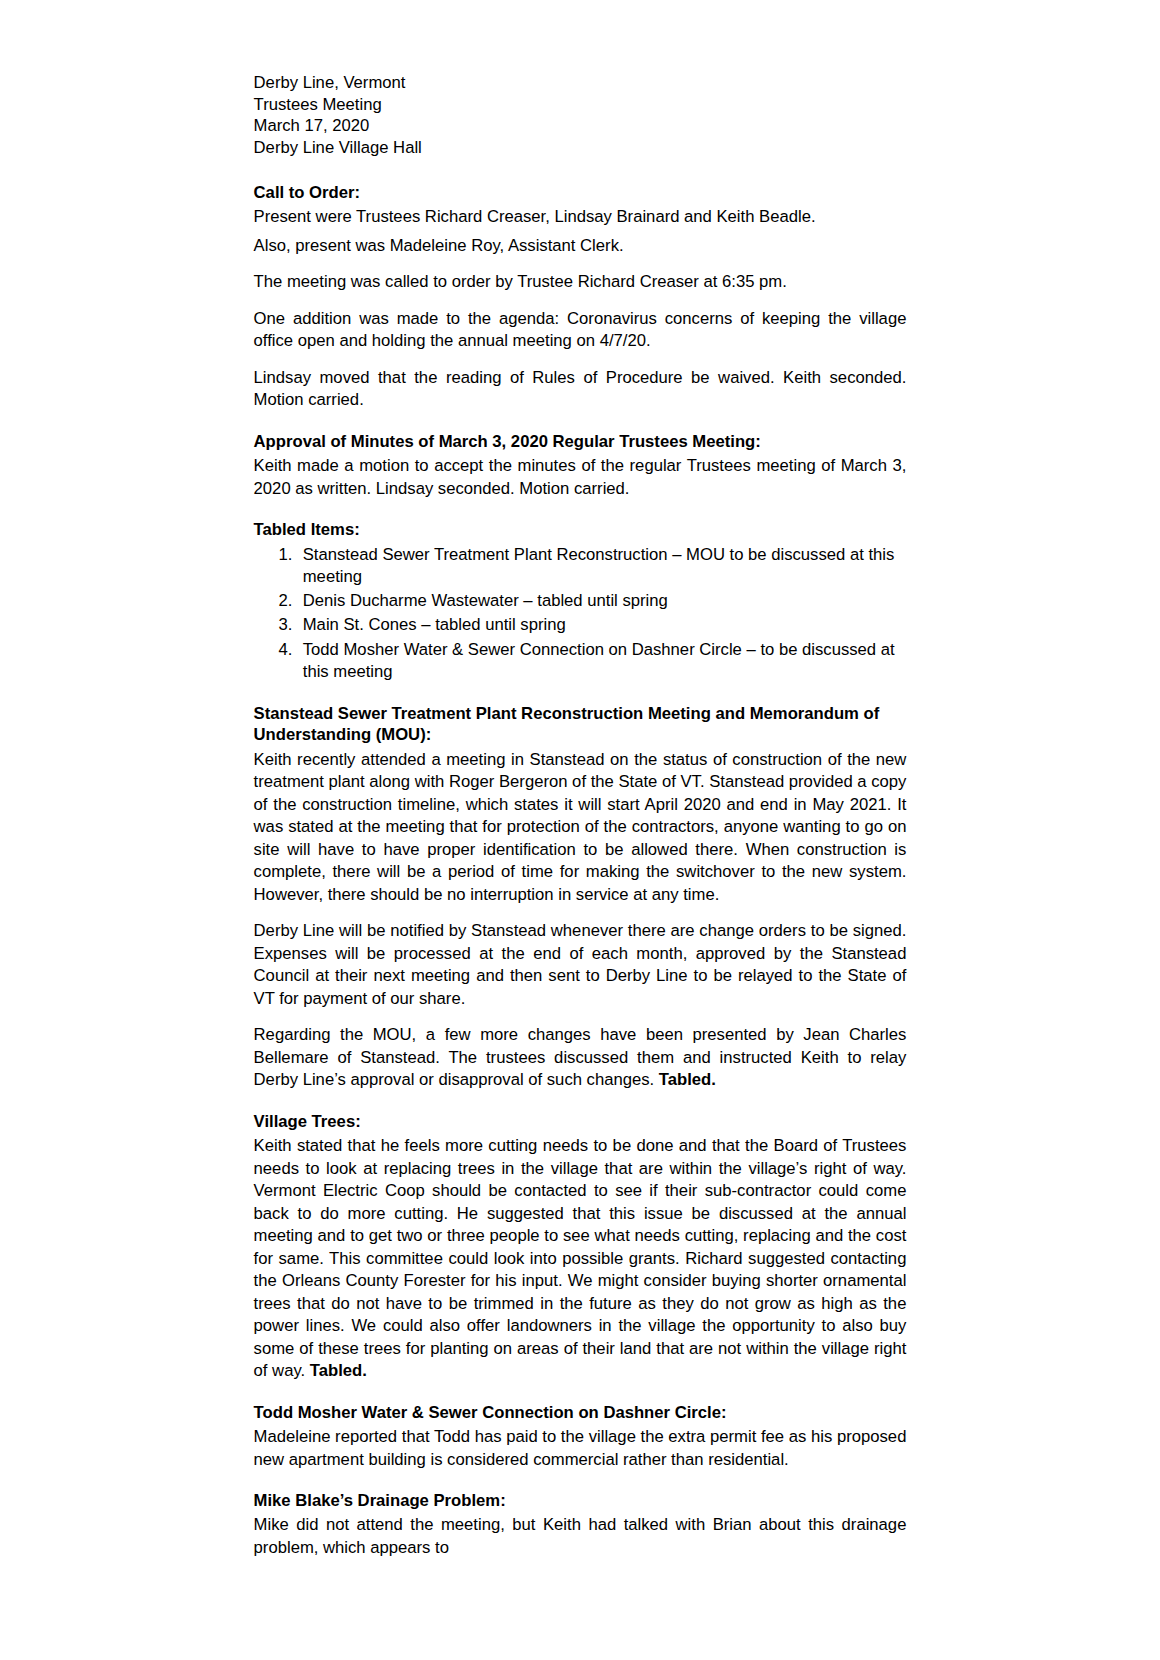Derby Line, Vermont
Trustees Meeting
March 17, 2020
Derby Line Village Hall
Call to Order:
Present were Trustees Richard Creaser, Lindsay Brainard and Keith Beadle.
Also, present was Madeleine Roy, Assistant Clerk.
The meeting was called to order by Trustee Richard Creaser at 6:35 pm.
One addition was made to the agenda: Coronavirus concerns of keeping the village office open and holding the annual meeting on 4/7/20.
Lindsay moved that the reading of Rules of Procedure be waived. Keith seconded. Motion carried.
Approval of Minutes of March 3, 2020 Regular Trustees Meeting:
Keith made a motion to accept the minutes of the regular Trustees meeting of March 3, 2020 as written. Lindsay seconded. Motion carried.
Tabled Items:
Stanstead Sewer Treatment Plant Reconstruction – MOU to be discussed at this meeting
Denis Ducharme Wastewater – tabled until spring
Main St. Cones – tabled until spring
Todd Mosher Water & Sewer Connection on Dashner Circle – to be discussed at this meeting
Stanstead Sewer Treatment Plant Reconstruction Meeting and Memorandum of Understanding (MOU):
Keith recently attended a meeting in Stanstead on the status of construction of the new treatment plant along with Roger Bergeron of the State of VT. Stanstead provided a copy of the construction timeline, which states it will start April 2020 and end in May 2021. It was stated at the meeting that for protection of the contractors, anyone wanting to go on site will have to have proper identification to be allowed there. When construction is complete, there will be a period of time for making the switchover to the new system. However, there should be no interruption in service at any time.
Derby Line will be notified by Stanstead whenever there are change orders to be signed. Expenses will be processed at the end of each month, approved by the Stanstead Council at their next meeting and then sent to Derby Line to be relayed to the State of VT for payment of our share.
Regarding the MOU, a few more changes have been presented by Jean Charles Bellemare of Stanstead. The trustees discussed them and instructed Keith to relay Derby Line’s approval or disapproval of such changes. Tabled.
Village Trees:
Keith stated that he feels more cutting needs to be done and that the Board of Trustees needs to look at replacing trees in the village that are within the village’s right of way. Vermont Electric Coop should be contacted to see if their sub-contractor could come back to do more cutting. He suggested that this issue be discussed at the annual meeting and to get two or three people to see what needs cutting, replacing and the cost for same. This committee could look into possible grants. Richard suggested contacting the Orleans County Forester for his input. We might consider buying shorter ornamental trees that do not have to be trimmed in the future as they do not grow as high as the power lines. We could also offer landowners in the village the opportunity to also buy some of these trees for planting on areas of their land that are not within the village right of way. Tabled.
Todd Mosher Water & Sewer Connection on Dashner Circle:
Madeleine reported that Todd has paid to the village the extra permit fee as his proposed new apartment building is considered commercial rather than residential.
Mike Blake’s Drainage Problem:
Mike did not attend the meeting, but Keith had talked with Brian about this drainage problem, which appears to